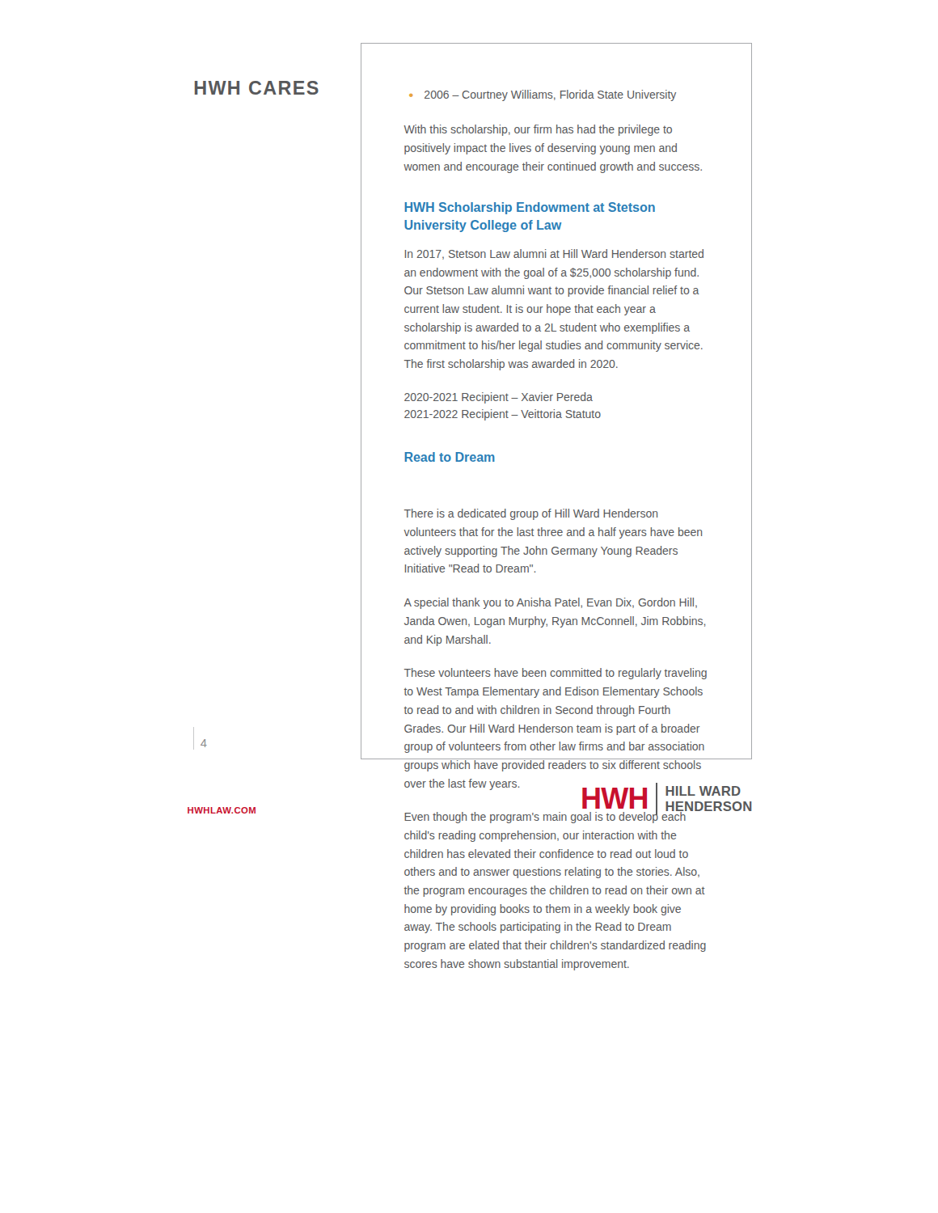HWH CARES
4
2006 – Courtney Williams, Florida State University
With this scholarship, our firm has had the privilege to positively impact the lives of deserving young men and women and encourage their continued growth and success.
HWH Scholarship Endowment at Stetson University College of Law
In 2017, Stetson Law alumni at Hill Ward Henderson started an endowment with the goal of a $25,000 scholarship fund. Our Stetson Law alumni want to provide financial relief to a current law student. It is our hope that each year a scholarship is awarded to a 2L student who exemplifies a commitment to his/her legal studies and community service. The first scholarship was awarded in 2020.
2020-2021 Recipient – Xavier Pereda
2021-2022 Recipient – Veittoria Statuto
Read to Dream
There is a dedicated group of Hill Ward Henderson volunteers that for the last three and a half years have been actively supporting The John Germany Young Readers Initiative "Read to Dream".
A special thank you to Anisha Patel, Evan Dix, Gordon Hill, Janda Owen, Logan Murphy, Ryan McConnell, Jim Robbins, and Kip Marshall.
These volunteers have been committed to regularly traveling to West Tampa Elementary and Edison Elementary Schools to read to and with children in Second through Fourth Grades. Our Hill Ward Henderson team is part of a broader group of volunteers from other law firms and bar association groups which have provided readers to six different schools over the last few years.
Even though the program's main goal is to develop each child's reading comprehension, our interaction with the children has elevated their confidence to read out loud to others and to answer questions relating to the stories. Also, the program encourages the children to read on their own at home by providing books to them in a weekly book give away. The schools participating in the Read to Dream program are elated that their children's standardized reading scores have shown substantial improvement.
HWHLAW.COM
HWH
HILL WARD
HENDERSON